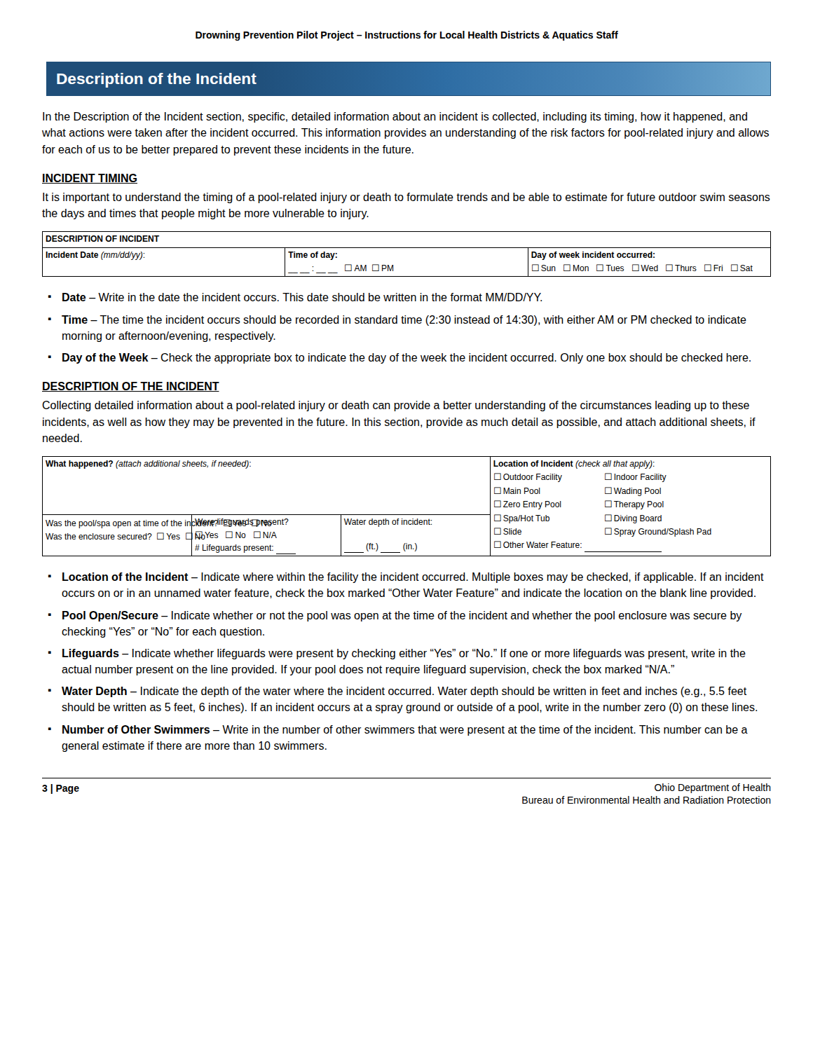Drowning Prevention Pilot Project – Instructions for Local Health Districts & Aquatics Staff
Description of the Incident
In the Description of the Incident section, specific, detailed information about an incident is collected, including its timing, how it happened, and what actions were taken after the incident occurred. This information provides an understanding of the risk factors for pool-related injury and allows for each of us to be better prepared to prevent these incidents in the future.
Incident Timing
It is important to understand the timing of a pool-related injury or death to formulate trends and be able to estimate for future outdoor swim seasons the days and times that people might be more vulnerable to injury.
| DESCRIPTION OF INCIDENT |
| Incident Date (mm/dd/yy) : | Time of day: __ __ : __ __ AM PM | Day of week incident occurred: Sun Mon Tues Wed Thurs Fri Sat |
Date – Write in the date the incident occurs. This date should be written in the format MM/DD/YY.
Time – The time the incident occurs should be recorded in standard time (2:30 instead of 14:30), with either AM or PM checked to indicate morning or afternoon/evening, respectively.
Day of the Week – Check the appropriate box to indicate the day of the week the incident occurred. Only one box should be checked here.
Description of the Incident
Collecting detailed information about a pool-related injury or death can provide a better understanding of the circumstances leading up to these incidents, as well as how they may be prevented in the future. In this section, provide as much detail as possible, and attach additional sheets, if needed.
| What happened? (attach additional sheets, if needed) : | Location of Incident (check all that apply) : / Outdoor Facility / Indoor Facility / / Main Pool / Wading Pool / / Zero Entry Pool / Therapy Pool / / Spa/Hot Tub / Diving Board / / Slide / Spray Ground/Splash Pad / / Other Water Feature: / |
| Was the pool/spa open at time of the incident? Yes No Was the enclosure secured? Yes No | Were lifeguards present? Yes No N/A # Lifeguards present: | Water depth of incident: (ft.) (in.) |
Location of the Incident – Indicate where within the facility the incident occurred. Multiple boxes may be checked, if applicable. If an incident occurs on or in an unnamed water feature, check the box marked “Other Water Feature” and indicate the location on the blank line provided.
Pool Open/Secure – Indicate whether or not the pool was open at the time of the incident and whether the pool enclosure was secure by checking “Yes” or “No” for each question.
Lifeguards – Indicate whether lifeguards were present by checking either “Yes” or “No.” If one or more lifeguards was present, write in the actual number present on the line provided. If your pool does not require lifeguard supervision, check the box marked “N/A.”
Water Depth – Indicate the depth of the water where the incident occurred. Water depth should be written in feet and inches (e.g., 5.5 feet should be written as 5 feet, 6 inches). If an incident occurs at a spray ground or outside of a pool, write in the number zero (0) on these lines.
Number of Other Swimmers – Write in the number of other swimmers that were present at the time of the incident. This number can be a general estimate if there are more than 10 swimmers.
3 | Page
Ohio Department of Health
Bureau of Environmental Health and Radiation Protection